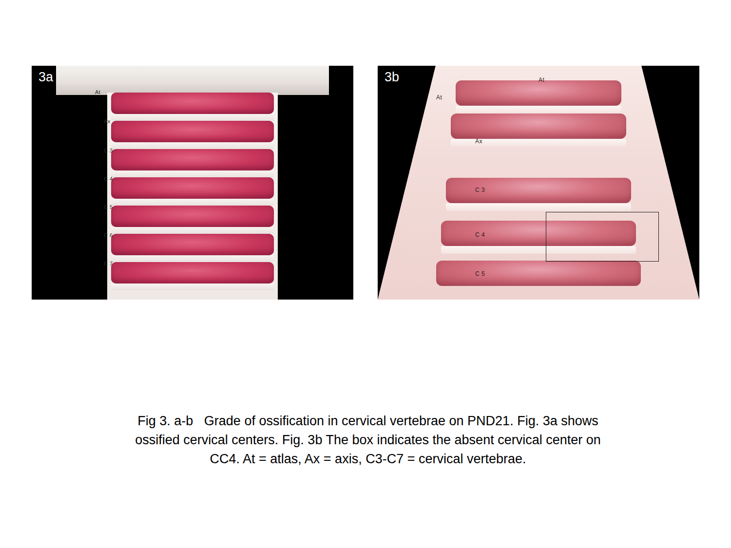3a
At Ax C 3 C 4 C 5 C 6 C 7
3b
At At Ax C 3 C 4 C 5
Fig 3. a-b Grade of ossification in cervical vertebrae on PND21. Fig. 3a shows ossified cervical centers. Fig. 3b The box indicates the absent cervical center on CC4. At = atlas, Ax = axis, C3-C7 = cervical vertebrae.